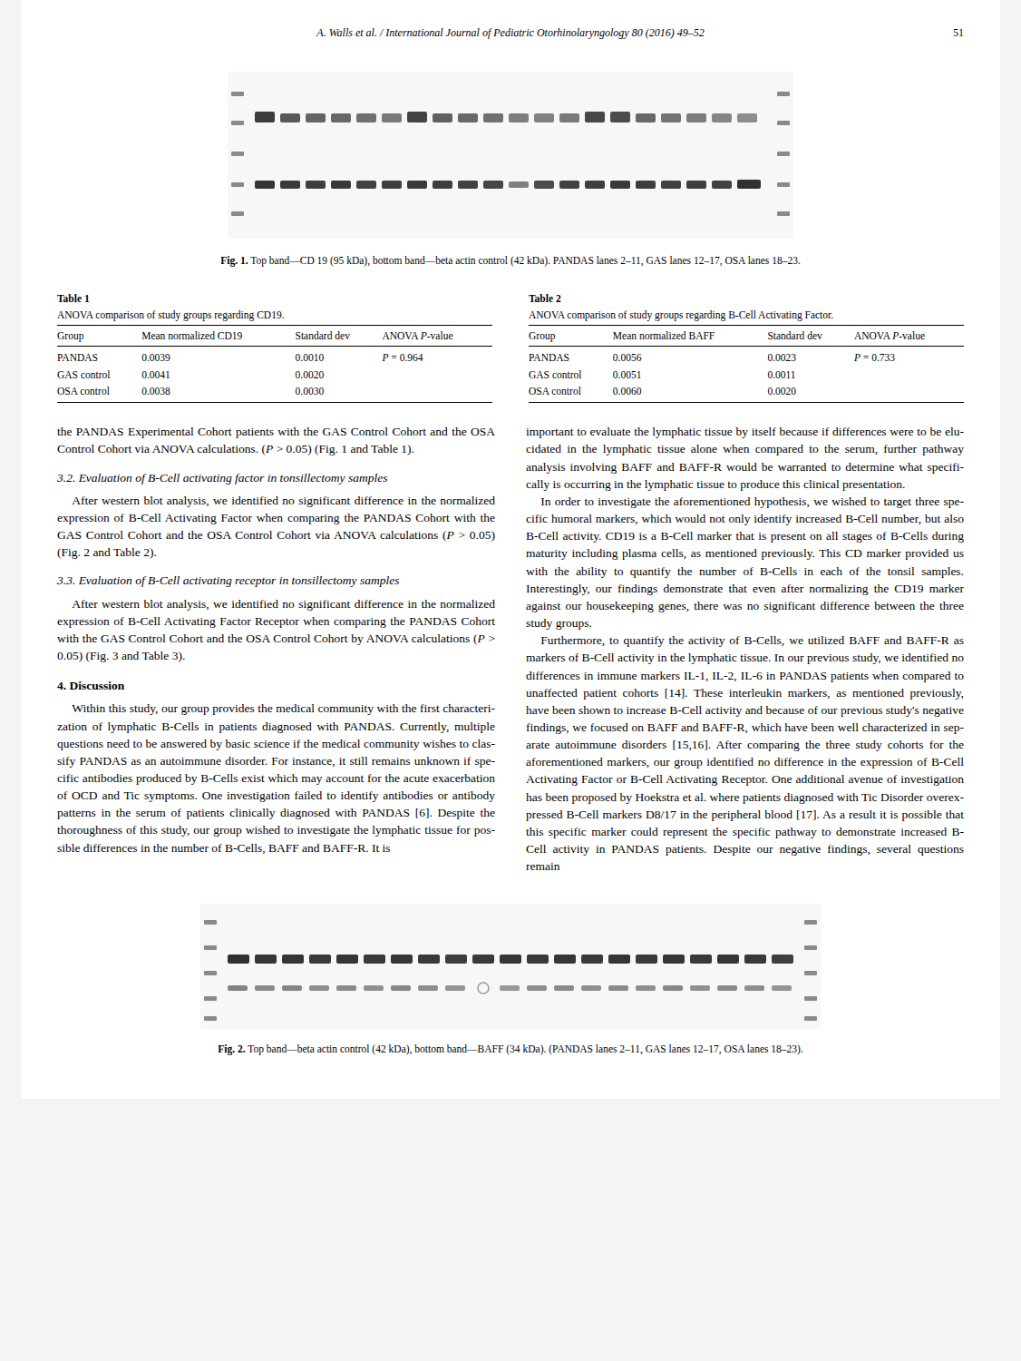A. Walls et al. / International Journal of Pediatric Otorhinolaryngology 80 (2016) 49–52 51
Fig. 1. Top band—CD 19 (95 kDa), bottom band—beta actin control (42 kDa). PANDAS lanes 2–11, GAS lanes 12–17, OSA lanes 18–23.
Table 1
ANOVA comparison of study groups regarding CD19.
| Group | Mean normalized CD19 | Standard dev | ANOVA P -value |
| --- | --- | --- | --- |
| PANDAS | 0.0039 | 0.0010 | P = 0.964 |
| GAS control | 0.0041 | 0.0020 | |
| OSA control | 0.0038 | 0.0030 | |
Table 2
ANOVA comparison of study groups regarding B-Cell Activating Factor.
| Group | Mean normalized BAFF | Standard dev | ANOVA P -value |
| --- | --- | --- | --- |
| PANDAS | 0.0056 | 0.0023 | P = 0.733 |
| GAS control | 0.0051 | 0.0011 | |
| OSA control | 0.0060 | 0.0020 | |
the PANDAS Experimental Cohort patients with the GAS Control Cohort and the OSA Control Cohort via ANOVA calculations. (P > 0.05) (Fig. 1 and Table 1).
3.2. Evaluation of B-Cell activating factor in tonsillectomy samples
After western blot analysis, we identified no significant difference in the normalized expression of B-Cell Activating Factor when comparing the PANDAS Cohort with the GAS Control Cohort and the OSA Control Cohort via ANOVA calculations (P > 0.05) (Fig. 2 and Table 2).
3.3. Evaluation of B-Cell activating receptor in tonsillectomy samples
After western blot analysis, we identified no significant difference in the normalized expression of B-Cell Activating Factor Receptor when comparing the PANDAS Cohort with the GAS Control Cohort and the OSA Control Cohort by ANOVA calculations (P > 0.05) (Fig. 3 and Table 3).
4. Discussion
Within this study, our group provides the medical community with the first characterization of lymphatic B-Cells in patients diagnosed with PANDAS. Currently, multiple questions need to be answered by basic science if the medical community wishes to classify PANDAS as an autoimmune disorder. For instance, it still remains unknown if specific antibodies produced by B-Cells exist which may account for the acute exacerbation of OCD and Tic symptoms. One investigation failed to identify antibodies or antibody patterns in the serum of patients clinically diagnosed with PANDAS [6]. Despite the thoroughness of this study, our group wished to investigate the lymphatic tissue for possible differences in the number of B-Cells, BAFF and BAFF-R. It is
important to evaluate the lymphatic tissue by itself because if differences were to be elucidated in the lymphatic tissue alone when compared to the serum, further pathway analysis involving BAFF and BAFF-R would be warranted to determine what specifically is occurring in the lymphatic tissue to produce this clinical presentation.
In order to investigate the aforementioned hypothesis, we wished to target three specific humoral markers, which would not only identify increased B-Cell number, but also B-Cell activity. CD19 is a B-Cell marker that is present on all stages of B-Cells during maturity including plasma cells, as mentioned previously. This CD marker provided us with the ability to quantify the number of B-Cells in each of the tonsil samples. Interestingly, our findings demonstrate that even after normalizing the CD19 marker against our housekeeping genes, there was no significant difference between the three study groups.
Furthermore, to quantify the activity of B-Cells, we utilized BAFF and BAFF-R as markers of B-Cell activity in the lymphatic tissue. In our previous study, we identified no differences in immune markers IL-1, IL-2, IL-6 in PANDAS patients when compared to unaffected patient cohorts [14]. These interleukin markers, as mentioned previously, have been shown to increase B-Cell activity and because of our previous study's negative findings, we focused on BAFF and BAFF-R, which have been well characterized in separate autoimmune disorders [15,16]. After comparing the three study cohorts for the aforementioned markers, our group identified no difference in the expression of B-Cell Activating Factor or B-Cell Activating Receptor. One additional avenue of investigation has been proposed by Hoekstra et al. where patients diagnosed with Tic Disorder overexpressed B-Cell markers D8/17 in the peripheral blood [17]. As a result it is possible that this specific marker could represent the specific pathway to demonstrate increased B-Cell activity in PANDAS patients. Despite our negative findings, several questions remain
Fig. 2. Top band—beta actin control (42 kDa), bottom band—BAFF (34 kDa). (PANDAS lanes 2–11, GAS lanes 12–17, OSA lanes 18–23).